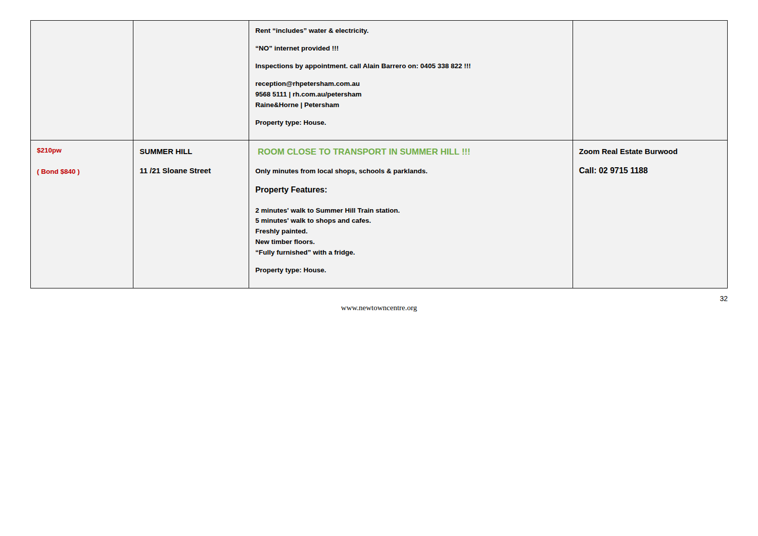| | | Rent “includes” water & electricity. “NO” internet provided !!! Inspections by appointment. call Alain Barrero on: 0405 338 822 !!! reception@rhpetersham.com.au 9568 5111 / rh.com.au/petersham Raine&Horne / Petersham Property type: House. | |
| $210pw ( Bond $840 ) | SUMMER HILL 11 /21 Sloane Street | ROOM CLOSE TO TRANSPORT IN SUMMER HILL !!! Only minutes from local shops, schools & parklands. Property Features: 2 minutes' walk to Summer Hill Train station. 5 minutes' walk to shops and cafes. Freshly painted. New timber floors. “Fully furnished” with a fridge. Property type: House. | Zoom Real Estate Burwood Call: 02 9715 1188 |
32
www.newtowncentre.org